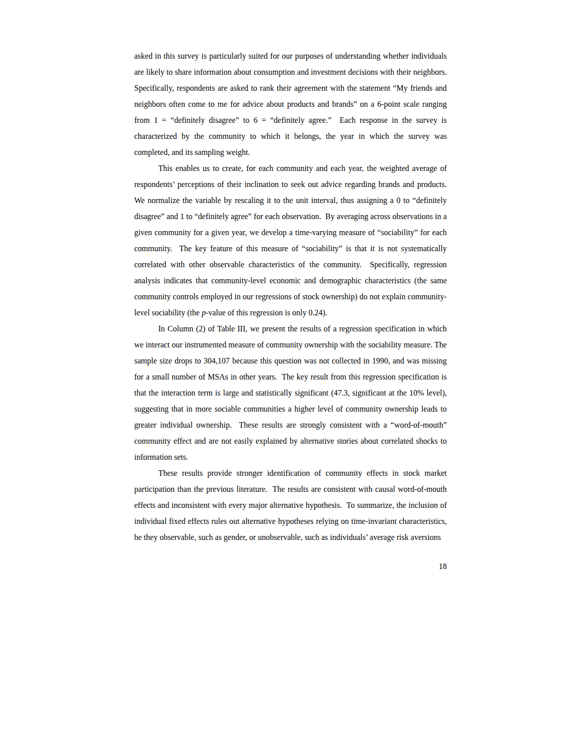asked in this survey is particularly suited for our purposes of understanding whether individuals are likely to share information about consumption and investment decisions with their neighbors. Specifically, respondents are asked to rank their agreement with the statement “My friends and neighbors often come to me for advice about products and brands” on a 6-point scale ranging from 1 = “definitely disagree” to 6 = “definitely agree.” Each response in the survey is characterized by the community to which it belongs, the year in which the survey was completed, and its sampling weight.
This enables us to create, for each community and each year, the weighted average of respondents’ perceptions of their inclination to seek out advice regarding brands and products. We normalize the variable by rescaling it to the unit interval, thus assigning a 0 to “definitely disagree” and 1 to “definitely agree” for each observation. By averaging across observations in a given community for a given year, we develop a time-varying measure of “sociability” for each community. The key feature of this measure of “sociability” is that it is not systematically correlated with other observable characteristics of the community. Specifically, regression analysis indicates that community-level economic and demographic characteristics (the same community controls employed in our regressions of stock ownership) do not explain community-level sociability (the p-value of this regression is only 0.24).
In Column (2) of Table III, we present the results of a regression specification in which we interact our instrumented measure of community ownership with the sociability measure. The sample size drops to 304,107 because this question was not collected in 1990, and was missing for a small number of MSAs in other years. The key result from this regression specification is that the interaction term is large and statistically significant (47.3, significant at the 10% level), suggesting that in more sociable communities a higher level of community ownership leads to greater individual ownership. These results are strongly consistent with a “word-of-mouth” community effect and are not easily explained by alternative stories about correlated shocks to information sets.
These results provide stronger identification of community effects in stock market participation than the previous literature. The results are consistent with causal word-of-mouth effects and inconsistent with every major alternative hypothesis. To summarize, the inclusion of individual fixed effects rules out alternative hypotheses relying on time-invariant characteristics, be they observable, such as gender, or unobservable, such as individuals’ average risk aversions
18